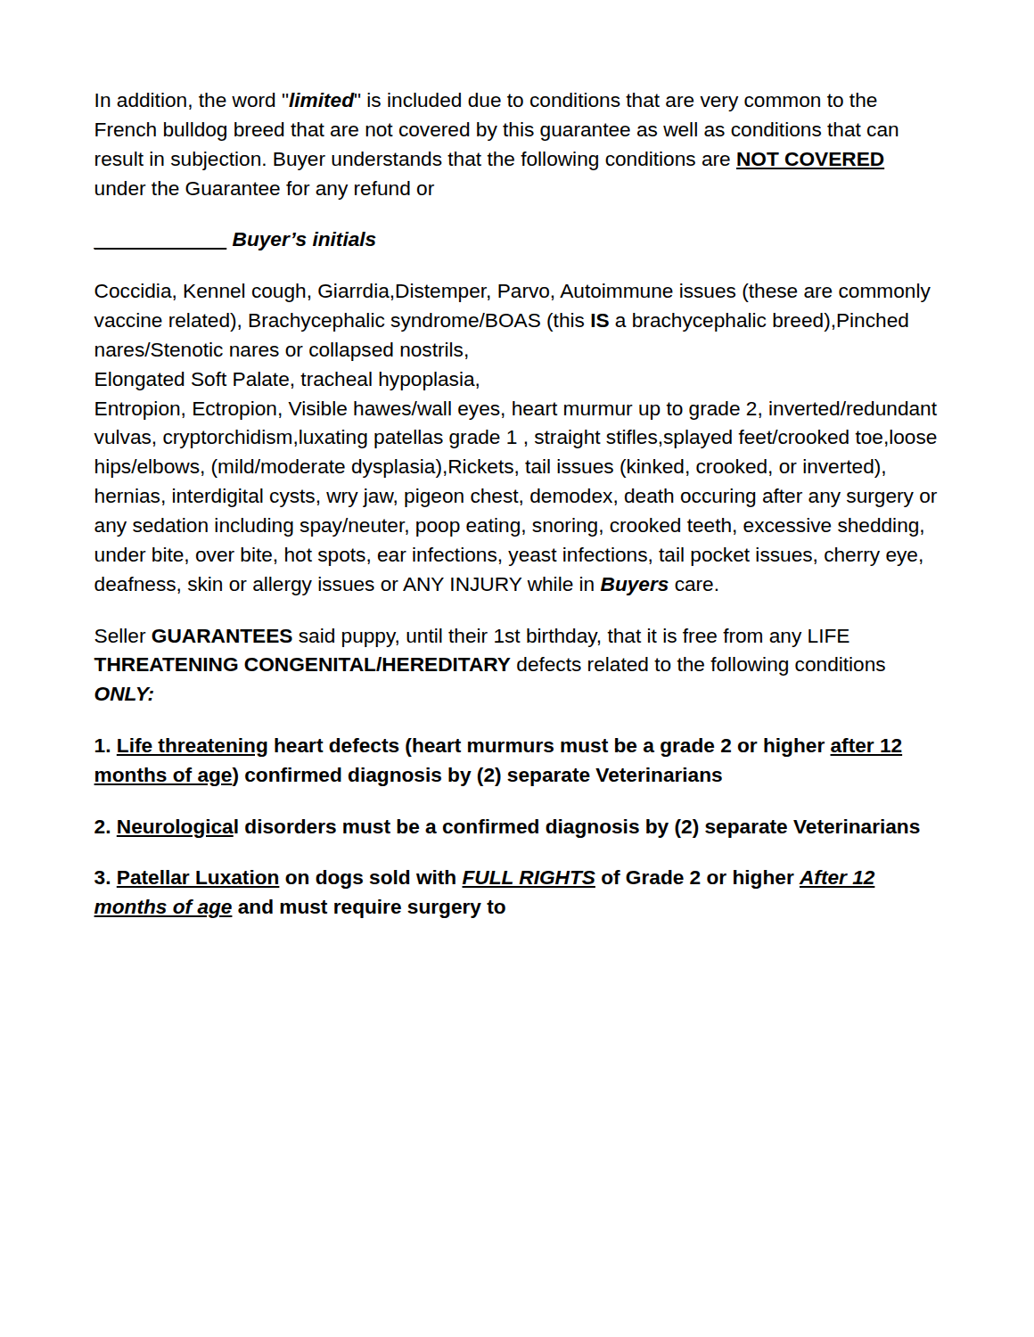In addition, the word "limited" is included due to conditions that are very common to the French bulldog breed that are not covered by this guarantee as well as conditions that can result in subjection. Buyer understands that the following conditions are NOT COVERED under the Guarantee for any refund or
__________ Buyer’s initials
Coccidia, Kennel cough, Giarrdia,Distemper, Parvo, Autoimmune issues (these are commonly vaccine related), Brachycephalic syndrome/BOAS (this IS a brachycephalic breed),Pinched nares/Stenotic nares or collapsed nostrils,
Elongated Soft Palate, tracheal hypoplasia,
Entropion, Ectropion, Visible hawes/wall eyes, heart murmur up to grade 2, inverted/redundant vulvas, cryptorchidism,luxating patellas grade 1 , straight stifles,splayed feet/crooked toe,loose hips/elbows, (mild/moderate dysplasia),Rickets, tail issues (kinked, crooked, or inverted), hernias, interdigital cysts, wry jaw, pigeon chest, demodex, death occuring after any surgery or any sedation including spay/neuter, poop eating, snoring, crooked teeth, excessive shedding, under bite, over bite, hot spots, ear infections, yeast infections, tail pocket issues, cherry eye, deafness, skin or allergy issues or ANY INJURY while in Buyers care.
Seller GUARANTEES said puppy, until their 1st birthday, that it is free from any LIFE THREATENING CONGENITAL/HEREDITARY defects related to the following conditions ONLY:
1. Life threatening heart defects (heart murmurs must be a grade 2 or higher after 12 months of age) confirmed diagnosis by (2) separate Veterinarians
2. Neurological disorders must be a confirmed diagnosis by (2) separate Veterinarians
3. Patellar Luxation on dogs sold with FULL RIGHTS of Grade 2 or higher After 12 months of age and must require surgery to